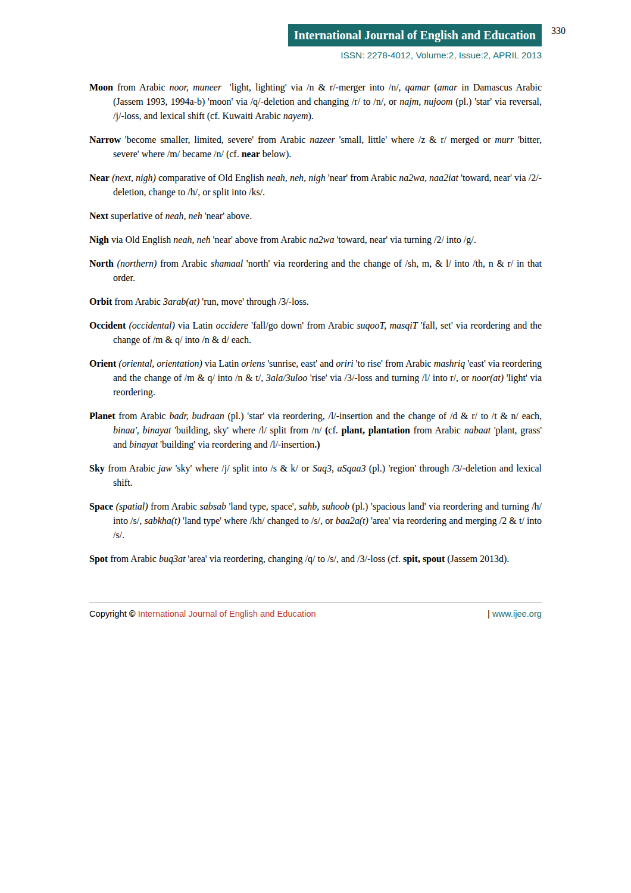330
International Journal of English and Education
ISSN: 2278-4012, Volume:2, Issue:2, APRIL 2013
Moon from Arabic noor, muneer 'light, lighting' via /n & r/-merger into /n/, qamar (amar in Damascus Arabic (Jassem 1993, 1994a-b) 'moon' via /q/-deletion and changing /r/ to /n/, or najm, nujoom (pl.) 'star' via reversal, /j/-loss, and lexical shift (cf. Kuwaiti Arabic nayem).
Narrow 'become smaller, limited, severe' from Arabic nazeer 'small, little' where /z & r/ merged or murr 'bitter, severe' where /m/ became /n/ (cf. near below).
Near (next, nigh) comparative of Old English neah, neh, nigh 'near' from Arabic na2wa, naa2iat 'toward, near' via /2/-deletion, change to /h/, or split into /ks/.
Next superlative of neah, neh 'near' above.
Nigh via Old English neah, neh 'near' above from Arabic na2wa 'toward, near' via turning /2/ into /g/.
North (northern) from Arabic shamaal 'north' via reordering and the change of /sh, m, & l/ into /th, n & r/ in that order.
Orbit from Arabic 3arab(at) 'run, move' through /3/-loss.
Occident (occidental) via Latin occidere 'fall/go down' from Arabic suqooT, masqiT 'fall, set' via reordering and the change of /m & q/ into /n & d/ each.
Orient (oriental, orientation) via Latin oriens 'sunrise, east' and oriri 'to rise' from Arabic mashriq 'east' via reordering and the change of /m & q/ into /n & t/, 3ala/3uloo 'rise' via /3/-loss and turning /l/ into r/, or noor(at) 'light' via reordering.
Planet from Arabic badr, budraan (pl.) 'star' via reordering, /l/-insertion and the change of /d & r/ to /t & n/ each, binaa', binayat 'building, sky' where /l/ split from /n/ (cf. plant, plantation from Arabic nabaat 'plant, grass' and binayat 'building' via reordering and /l/-insertion.)
Sky from Arabic jaw 'sky' where /j/ split into /s & k/ or Saq3, aSqaa3 (pl.) 'region' through /3/-deletion and lexical shift.
Space (spatial) from Arabic sabsab 'land type, space', sahb, suhoob (pl.) 'spacious land' via reordering and turning /h/ into /s/, sabkha(t) 'land type' where /kh/ changed to /s/, or baa2a(t) 'area' via reordering and merging /2 & t/ into /s/.
Spot from Arabic buq3at 'area' via reordering, changing /q/ to /s/, and /3/-loss (cf. spit, spout (Jassem 2013d).
Copyright © International Journal of English and Education
| www.ijee.org